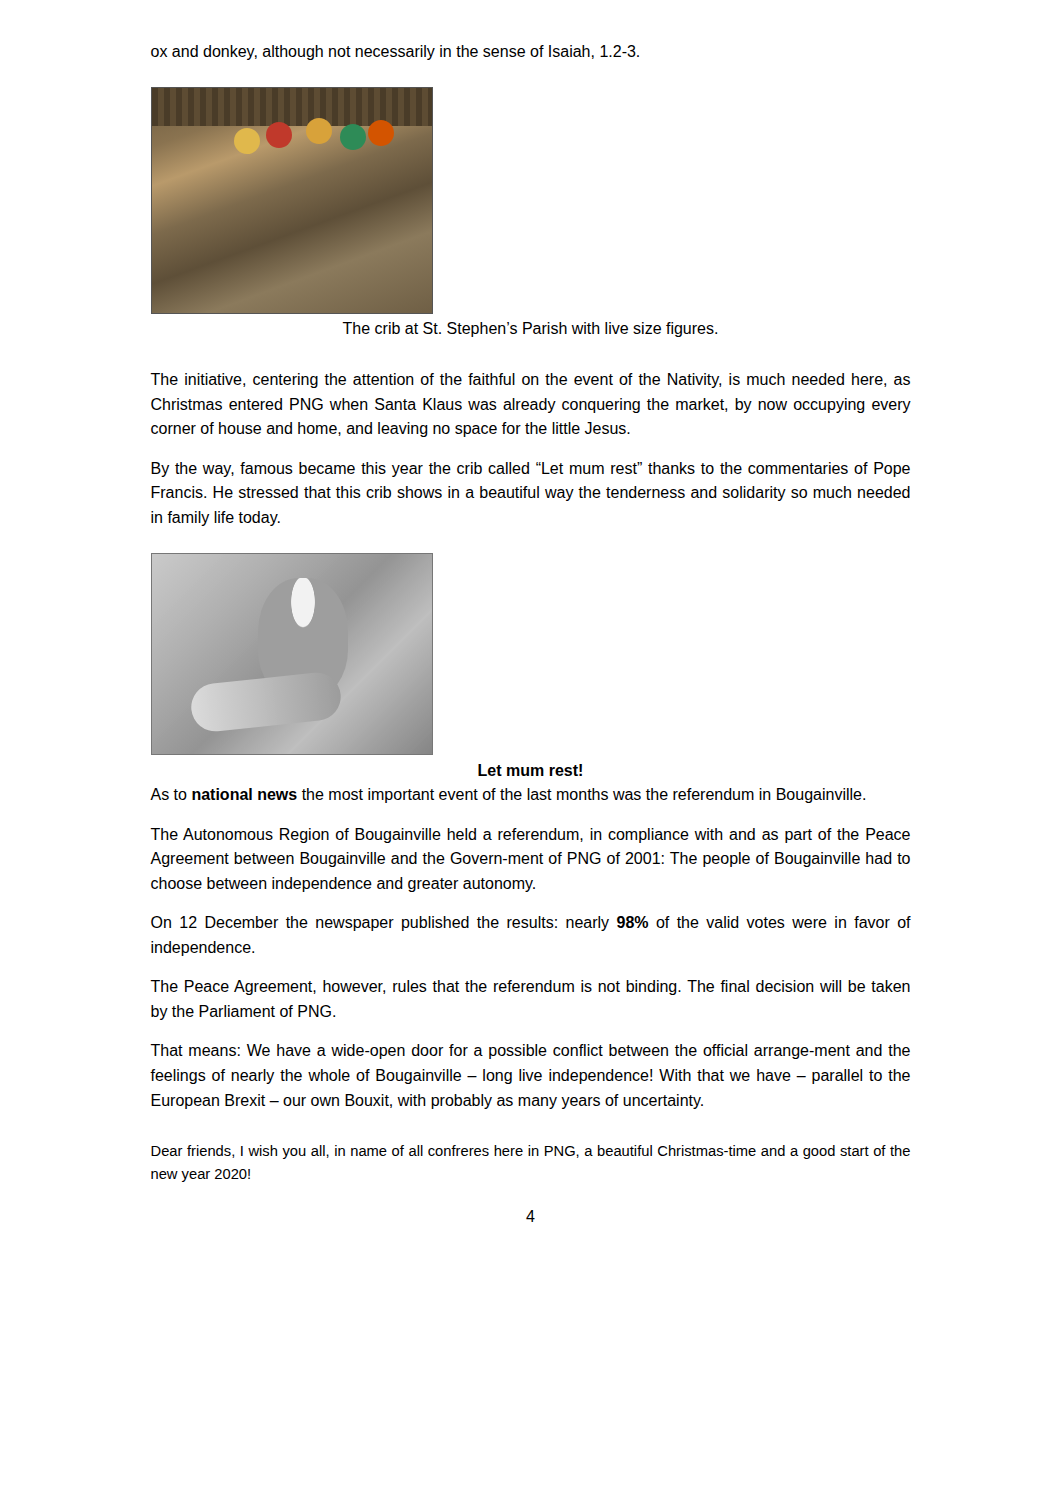ox and donkey, although not necessarily in the sense of Isaiah, 1.2-3.
The crib at St. Stephen’s Parish with live size figures.
The initiative, centering the attention of the faithful on the event of the Nativity, is much needed here, as Christmas entered PNG when Santa Klaus was already conquering the market, by now occupying every corner of house and home, and leaving no space for the little Jesus.
By the way, famous became this year the crib called “Let mum rest” thanks to the commentaries of Pope Francis. He stressed that this crib shows in a beautiful way the tenderness and solidarity so much needed in family life today.
Let mum rest!
As to national news the most important event of the last months was the referendum in Bougainville.
The Autonomous Region of Bougainville held a referendum, in compliance with and as part of the Peace Agreement between Bougainville and the Govern-ment of PNG of 2001: The people of Bougainville had to choose between independence and greater autonomy.
On 12 December the newspaper published the results: nearly 98% of the valid votes were in favor of independence.
The Peace Agreement, however, rules that the referendum is not binding. The final decision will be taken by the Parliament of PNG.
That means: We have a wide-open door for a possible conflict between the official arrange-ment and the feelings of nearly the whole of Bougainville – long live independence! With that we have – parallel to the European Brexit – our own Bouxit, with probably as many years of uncertainty.
Dear friends, I wish you all, in name of all confreres here in PNG, a beautiful Christmas-time and a good start of the new year 2020!
4